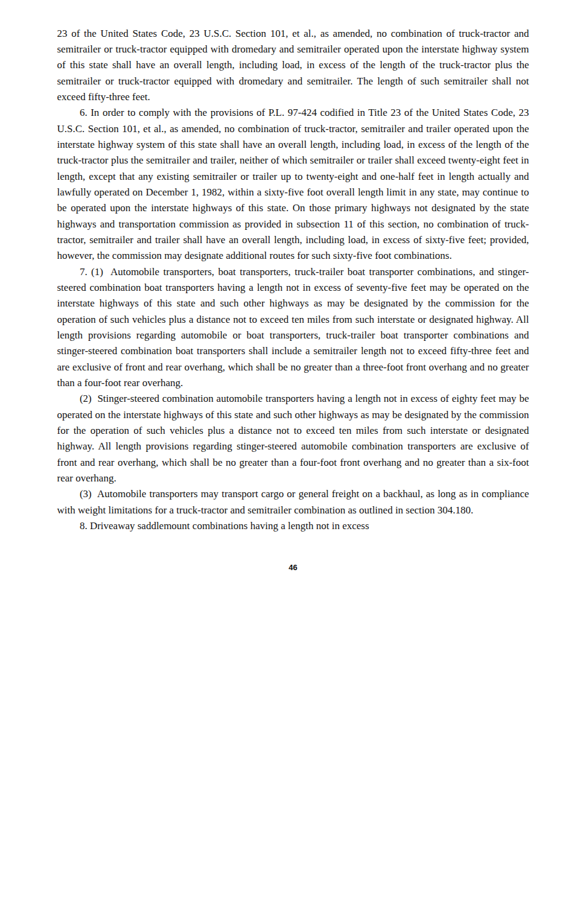23 of the United States Code, 23 U.S.C. Section 101, et al., as amended, no combination of truck-tractor and semitrailer or truck-tractor equipped with dromedary and semitrailer operated upon the interstate highway system of this state shall have an overall length, including load, in excess of the length of the truck-tractor plus the semitrailer or truck-tractor equipped with dromedary and semitrailer. The length of such semitrailer shall not exceed fifty-three feet.
6. In order to comply with the provisions of P.L. 97-424 codified in Title 23 of the United States Code, 23 U.S.C. Section 101, et al., as amended, no combination of truck-tractor, semitrailer and trailer operated upon the interstate highway system of this state shall have an overall length, including load, in excess of the length of the truck-tractor plus the semitrailer and trailer, neither of which semitrailer or trailer shall exceed twenty-eight feet in length, except that any existing semitrailer or trailer up to twenty-eight and one-half feet in length actually and lawfully operated on December 1, 1982, within a sixty-five foot overall length limit in any state, may continue to be operated upon the interstate highways of this state. On those primary highways not designated by the state highways and transportation commission as provided in subsection 11 of this section, no combination of truck-tractor, semitrailer and trailer shall have an overall length, including load, in excess of sixty-five feet; provided, however, the commission may designate additional routes for such sixty-five foot combinations.
7. (1) Automobile transporters, boat transporters, truck-trailer boat transporter combinations, and stinger-steered combination boat transporters having a length not in excess of seventy-five feet may be operated on the interstate highways of this state and such other highways as may be designated by the commission for the operation of such vehicles plus a distance not to exceed ten miles from such interstate or designated highway. All length provisions regarding automobile or boat transporters, truck-trailer boat transporter combinations and stinger-steered combination boat transporters shall include a semitrailer length not to exceed fifty-three feet and are exclusive of front and rear overhang, which shall be no greater than a three-foot front overhang and no greater than a four-foot rear overhang.
(2) Stinger-steered combination automobile transporters having a length not in excess of eighty feet may be operated on the interstate highways of this state and such other highways as may be designated by the commission for the operation of such vehicles plus a distance not to exceed ten miles from such interstate or designated highway. All length provisions regarding stinger-steered automobile combination transporters are exclusive of front and rear overhang, which shall be no greater than a four-foot front overhang and no greater than a six-foot rear overhang.
(3) Automobile transporters may transport cargo or general freight on a backhaul, as long as in compliance with weight limitations for a truck-tractor and semitrailer combination as outlined in section 304.180.
8. Driveaway saddlemount combinations having a length not in excess
46